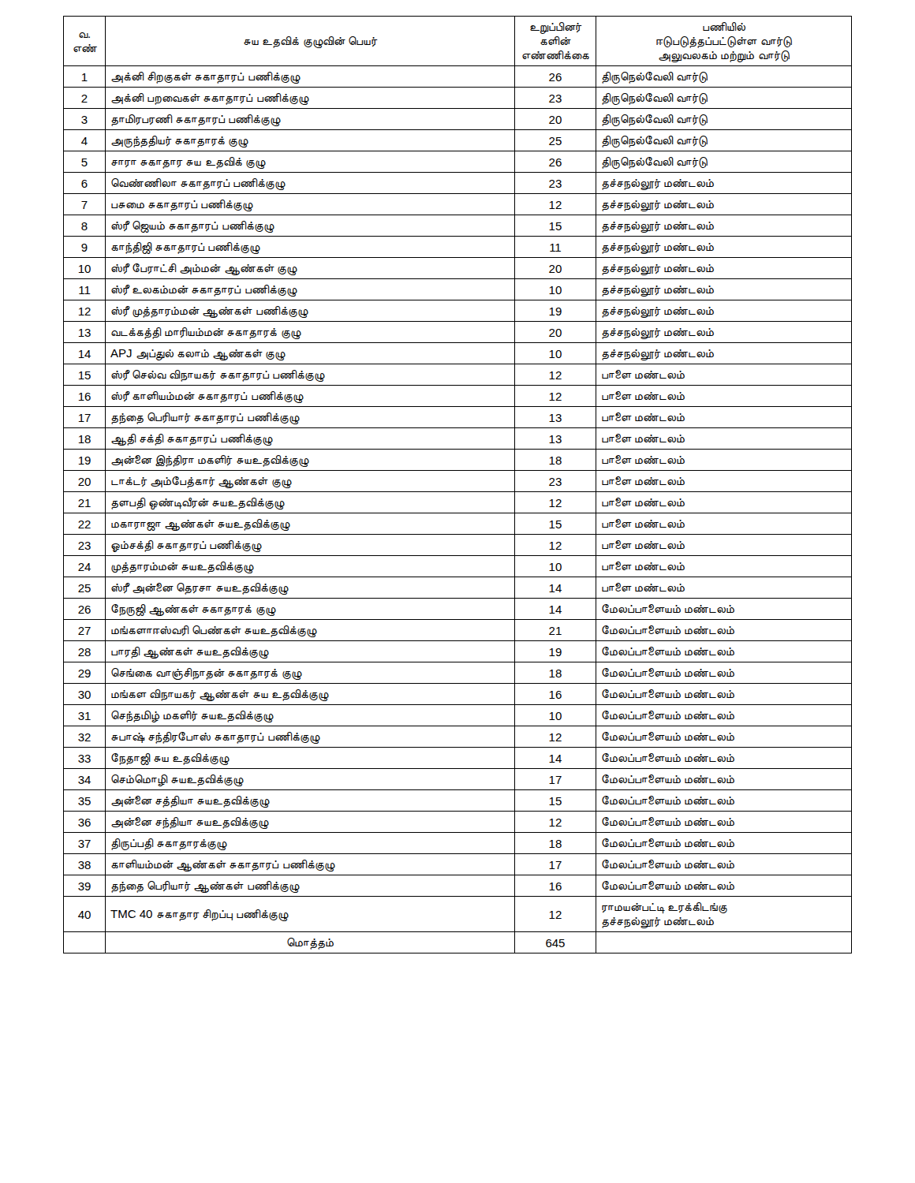| வ. எண் | சுய உதவிக் குழுவின் பெயர் | உறுப்பினர் களின் எண்ணிக்கை | பணியில் ஈடுபடுத்தப்பட்டுள்ள வார்டு அலுவலகம் மற்றும் வார்டு |
| --- | --- | --- | --- |
| 1 | அக்னி சிறகுகள் சுகாதாரப் பணிக்குழு | 26 | திருநெல்வேலி வார்டு |
| 2 | அக்னி பறவைகள் சுகாதாரப் பணிக்குழு | 23 | திருநெல்வேலி வார்டு |
| 3 | தாமிரபரணி சுகாதாரப் பணிக்குழு | 20 | திருநெல்வேலி வார்டு |
| 4 | அருந்ததியர் சுகாதாரக் குழு | 25 | திருநெல்வேலி வார்டு |
| 5 | சாரா சுகாதார சுய உதவிக் குழு | 26 | திருநெல்வேலி வார்டு |
| 6 | வெண்ணிலா சுகாதாரப் பணிக்குழு | 23 | தச்சநல்லூர் மண்டலம் |
| 7 | பசுமை சுகாதாரப் பணிக்குழு | 12 | தச்சநல்லூர் மண்டலம் |
| 8 | ஸ்ரீ ஜெயம் சுகாதாரப் பணிக்குழு | 15 | தச்சநல்லூர் மண்டலம் |
| 9 | காந்திஜி சுகாதாரப் பணிக்குழு | 11 | தச்சநல்லூர் மண்டலம் |
| 10 | ஸ்ரீ பேராட்சி அம்மன் ஆண்கள் குழு | 20 | தச்சநல்லூர் மண்டலம் |
| 11 | ஸ்ரீ உலகம்மன் சுகாதாரப் பணிக்குழு | 10 | தச்சநல்லூர் மண்டலம் |
| 12 | ஸ்ரீ முத்தாரம்மன் ஆண்கள் பணிக்குழு | 19 | தச்சநல்லூர் மண்டலம் |
| 13 | வடக்கத்தி மாரியம்மன் சுகாதாரக் குழு | 20 | தச்சநல்லூர் மண்டலம் |
| 14 | APJ அப்துல் கலாம் ஆண்கள் குழு | 10 | தச்சநல்லூர் மண்டலம் |
| 15 | ஸ்ரீ செல்வ விநாயகர் சுகாதாரப் பணிக்குழு | 12 | பாளை மண்டலம் |
| 16 | ஸ்ரீ காளியம்மன் சுகாதாரப் பணிக்குழு | 12 | பாளை மண்டலம் |
| 17 | தந்தை பெரியார் சுகாதாரப் பணிக்குழு | 13 | பாளை மண்டலம் |
| 18 | ஆதி சக்தி சுகாதாரப் பணிக்குழு | 13 | பாளை மண்டலம் |
| 19 | அன்னை இந்திரா மகளிர் சுயஉதவிக்குழு | 18 | பாளை மண்டலம் |
| 20 | டாக்டர் அம்பேத்கார் ஆண்கள் குழு | 23 | பாளை மண்டலம் |
| 21 | தளபதி ஒண்டிவீரன் சுயஉதவிக்குழு | 12 | பாளை மண்டலம் |
| 22 | மகாராஜா ஆண்கள் சுயஉதவிக்குழு | 15 | பாளை மண்டலம் |
| 23 | ஓம்சக்தி சுகாதாரப் பணிக்குழு | 12 | பாளை மண்டலம் |
| 24 | முத்தாரம்மன் சுயஉதவிக்குழு | 10 | பாளை மண்டலம் |
| 25 | ஸ்ரீ அன்னை தெரசா சுயஉதவிக்குழு | 14 | பாளை மண்டலம் |
| 26 | நேருஜி ஆண்கள் சுகாதாரக் குழு | 14 | மேலப்பாளையம் மண்டலம் |
| 27 | மங்களாஈஸ்வரி பெண்கள் சுயஉதவிக்குழு | 21 | மேலப்பாளையம் மண்டலம் |
| 28 | பாரதி ஆண்கள் சுயஉதவிக்குழு | 19 | மேலப்பாளையம் மண்டலம் |
| 29 | செங்கை வாஞ்சிநாதன் சுகாதாரக் குழு | 18 | மேலப்பாளையம் மண்டலம் |
| 30 | மங்கள விநாயகர் ஆண்கள் சுய உதவிக்குழு | 16 | மேலப்பாளையம் மண்டலம் |
| 31 | செந்தமிழ் மகளிர் சுயஉதவிக்குழு | 10 | மேலப்பாளையம் மண்டலம் |
| 32 | சுபாஷ் சந்திரபோஸ் சுகாதாரப் பணிக்குழு | 12 | மேலப்பாளையம் மண்டலம் |
| 33 | நேதாஜி சுய உதவிக்குழு | 14 | மேலப்பாளையம் மண்டலம் |
| 34 | செம்மொழி சுயஉதவிக்குழு | 17 | மேலப்பாளையம் மண்டலம் |
| 35 | அன்னை சத்தியா சுயஉதவிக்குழு | 15 | மேலப்பாளையம் மண்டலம் |
| 36 | அன்னை சந்தியா சுயஉதவிக்குழு | 12 | மேலப்பாளையம் மண்டலம் |
| 37 | திருப்பதி சுகாதாரக்குழு | 18 | மேலப்பாளையம் மண்டலம் |
| 38 | காளியம்மன் ஆண்கள் சுகாதாரப் பணிக்குழு | 17 | மேலப்பாளையம் மண்டலம் |
| 39 | தந்தை பெரியார் ஆண்கள் பணிக்குழு | 16 | மேலப்பாளையம் மண்டலம் |
| 40 | TMC 40 சுகாதார சிறப்பு பணிக்குழு | 12 | ராமயன்பட்டி உரக்கிடங்கு தச்சநல்லூர் மண்டலம் |
| | மொத்தம் | 645 | |